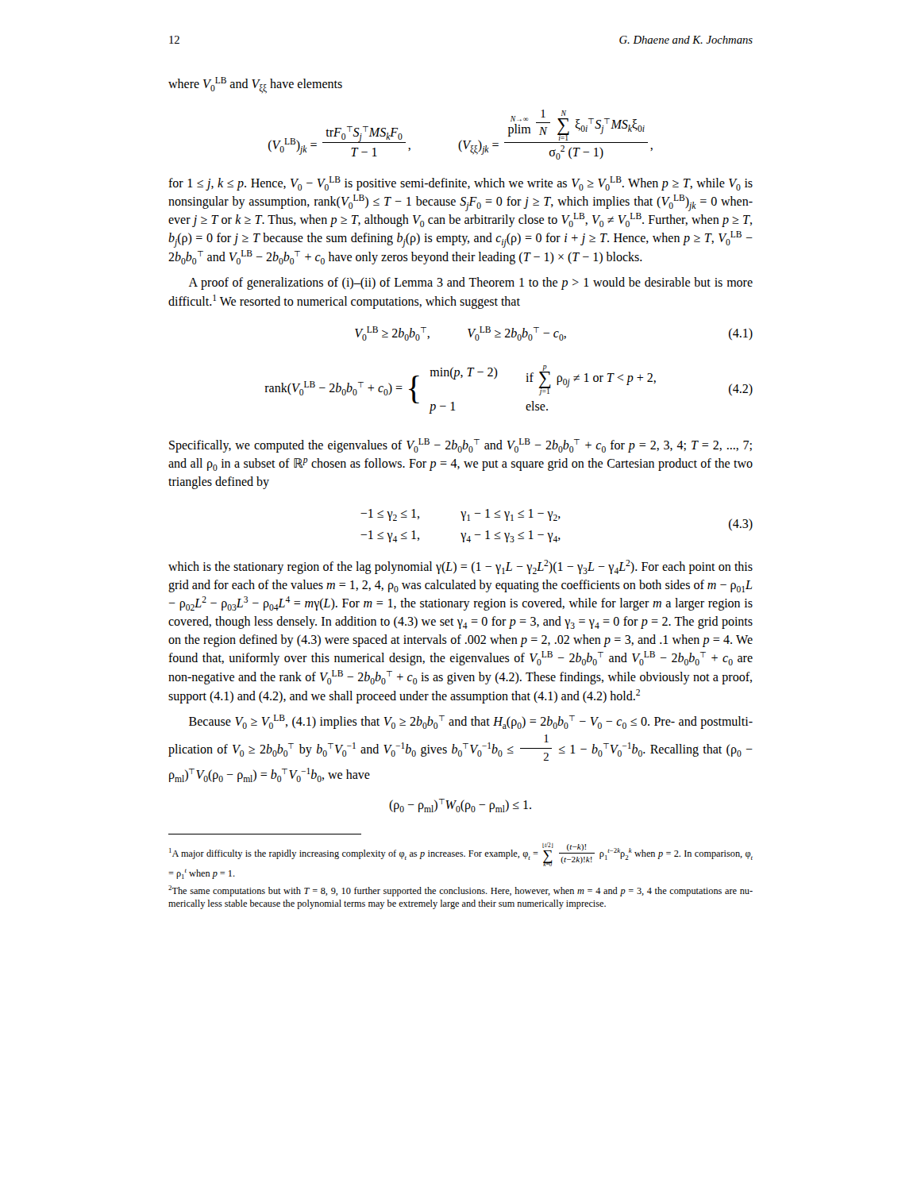12 G. Dhaene and K. Jochmans
where V0LB and Vξξ have elements
(V0LB)jk = trF0⊤Sj⊤MSkF0 T − 1 , (Vξξ)jk = N→∞plim 1 N N∑i=1 ξ0i⊤Sj⊤MSkξ0i σ02 (T − 1) ,
for 1 ≤ j, k ≤ p. Hence, V0 − V0LB is positive semi-definite, which we write as V0 ≥ V0LB. When p ≥ T, while V0 is nonsingular by assumption, rank(V0LB) ≤ T − 1 because SjF0 = 0 for j ≥ T, which implies that (V0LB)jk = 0 whenever j ≥ T or k ≥ T. Thus, when p ≥ T, although V0 can be arbitrarily close to V0LB, V0 ≠ V0LB. Further, when p ≥ T, bj(ρ) = 0 for j ≥ T because the sum defining bj(ρ) is empty, and cij(ρ) = 0 for i + j ≥ T. Hence, when p ≥ T, V0LB − 2b0b0⊤ and V0LB − 2b0b0⊤ + c0 have only zeros beyond their leading (T − 1) × (T − 1) blocks.
A proof of generalizations of (i)–(ii) of Lemma 3 and Theorem 1 to the p > 1 would be desirable but is more difficult.1 We resorted to numerical computations, which suggest that
V0LB ≥ 2b0b0⊤, V0LB ≥ 2b0b0⊤ − c0, (4.1)
rank(V0LB − 2b0b0⊤ + c0) = { min(p, T − 2) if p∑j=1 ρ0j ≠ 1 or T < p + 2, p − 1 else. (4.2)
Specifically, we computed the eigenvalues of V0LB − 2b0b0⊤ and V0LB − 2b0b0⊤ + c0 for p = 2, 3, 4; T = 2, ..., 7; and all ρ0 in a subset of ℝp chosen as follows. For p = 4, we put a square grid on the Cartesian product of the two triangles defined by
−1 ≤ γ2 ≤ 1, γ1 − 1 ≤ γ1 ≤ 1 − γ2, −1 ≤ γ4 ≤ 1, γ4 − 1 ≤ γ3 ≤ 1 − γ4, (4.3)
which is the stationary region of the lag polynomial γ(L) = (1 − γ1L − γ2L2)(1 − γ3L − γ4L2). For each point on this grid and for each of the values m = 1, 2, 4, ρ0 was calculated by equating the coefficients on both sides of m − ρ01L − ρ02L2 − ρ03L3 − ρ04L4 = mγ(L). For m = 1, the stationary region is covered, while for larger m a larger region is covered, though less densely. In addition to (4.3) we set γ4 = 0 for p = 3, and γ3 = γ4 = 0 for p = 2. The grid points on the region defined by (4.3) were spaced at intervals of .002 when p = 2, .02 when p = 3, and .1 when p = 4. We found that, uniformly over this numerical design, the eigenvalues of V0LB − 2b0b0⊤ and V0LB − 2b0b0⊤ + c0 are non-negative and the rank of V0LB − 2b0b0⊤ + c0 is as given by (4.2). These findings, while obviously not a proof, support (4.1) and (4.2), and we shall proceed under the assumption that (4.1) and (4.2) hold.2
Because V0 ≥ V0LB, (4.1) implies that V0 ≥ 2b0b0⊤ and that Ha(ρ0) = 2b0b0⊤ − V0 − c0 ≤ 0. Pre- and postmultiplication of V0 ≥ 2b0b0⊤ by b0⊤V0−1 and V0−1b0 gives b0⊤V0−1b0 ≤ 12 ≤ 1 − b0⊤V0−1b0. Recalling that (ρ0 − ρml)⊤V0(ρ0 − ρml) = b0⊤V0−1b0, we have
(ρ0 − ρml)⊤W0(ρ0 − ρml) ≤ 1.
1 A major difficulty is the rapidly increasing complexity of φt as p increases. For example, φt = ⌊t/2⌋∑k=0 (t−k)!(t−2k)!k! ρ1t−2kρ2k when p = 2. In comparison, φt = ρ1t when p = 1.
2 The same computations but with T = 8, 9, 10 further supported the conclusions. Here, however, when m = 4 and p = 3, 4 the computations are numerically less stable because the polynomial terms may be extremely large and their sum numerically imprecise.